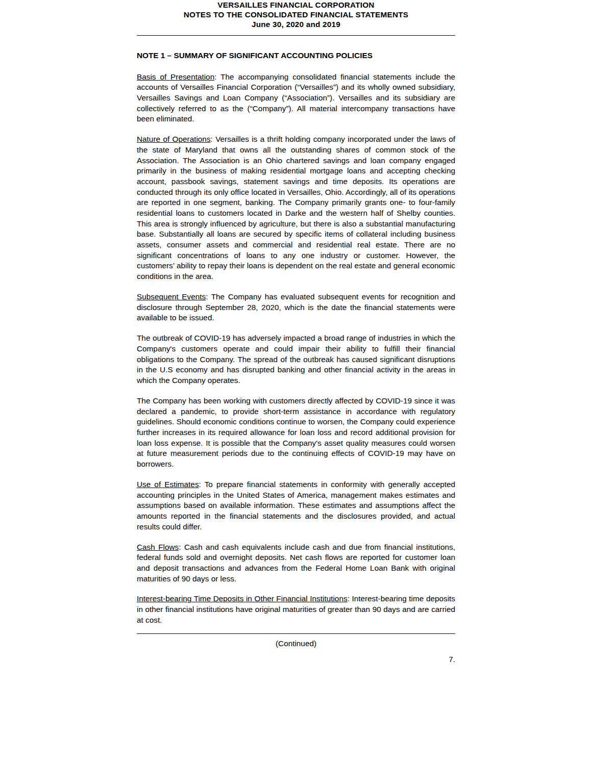VERSAILLES FINANCIAL CORPORATION
NOTES TO THE CONSOLIDATED FINANCIAL STATEMENTS
June 30, 2020 and 2019
NOTE 1 – SUMMARY OF SIGNIFICANT ACCOUNTING POLICIES
Basis of Presentation: The accompanying consolidated financial statements include the accounts of Versailles Financial Corporation (“Versailles”) and its wholly owned subsidiary, Versailles Savings and Loan Company (“Association”). Versailles and its subsidiary are collectively referred to as the (“Company”). All material intercompany transactions have been eliminated.
Nature of Operations: Versailles is a thrift holding company incorporated under the laws of the state of Maryland that owns all the outstanding shares of common stock of the Association. The Association is an Ohio chartered savings and loan company engaged primarily in the business of making residential mortgage loans and accepting checking account, passbook savings, statement savings and time deposits. Its operations are conducted through its only office located in Versailles, Ohio. Accordingly, all of its operations are reported in one segment, banking. The Company primarily grants one- to four-family residential loans to customers located in Darke and the western half of Shelby counties. This area is strongly influenced by agriculture, but there is also a substantial manufacturing base. Substantially all loans are secured by specific items of collateral including business assets, consumer assets and commercial and residential real estate. There are no significant concentrations of loans to any one industry or customer. However, the customers’ ability to repay their loans is dependent on the real estate and general economic conditions in the area.
Subsequent Events: The Company has evaluated subsequent events for recognition and disclosure through September 28, 2020, which is the date the financial statements were available to be issued.
The outbreak of COVID-19 has adversely impacted a broad range of industries in which the Company's customers operate and could impair their ability to fulfill their financial obligations to the Company. The spread of the outbreak has caused significant disruptions in the U.S economy and has disrupted banking and other financial activity in the areas in which the Company operates.
The Company has been working with customers directly affected by COVID-19 since it was declared a pandemic, to provide short-term assistance in accordance with regulatory guidelines. Should economic conditions continue to worsen, the Company could experience further increases in its required allowance for loan loss and record additional provision for loan loss expense. It is possible that the Company's asset quality measures could worsen at future measurement periods due to the continuing effects of COVID-19 may have on borrowers.
Use of Estimates: To prepare financial statements in conformity with generally accepted accounting principles in the United States of America, management makes estimates and assumptions based on available information. These estimates and assumptions affect the amounts reported in the financial statements and the disclosures provided, and actual results could differ.
Cash Flows: Cash and cash equivalents include cash and due from financial institutions, federal funds sold and overnight deposits. Net cash flows are reported for customer loan and deposit transactions and advances from the Federal Home Loan Bank with original maturities of 90 days or less.
Interest-bearing Time Deposits in Other Financial Institutions: Interest-bearing time deposits in other financial institutions have original maturities of greater than 90 days and are carried at cost.
(Continued)
7.